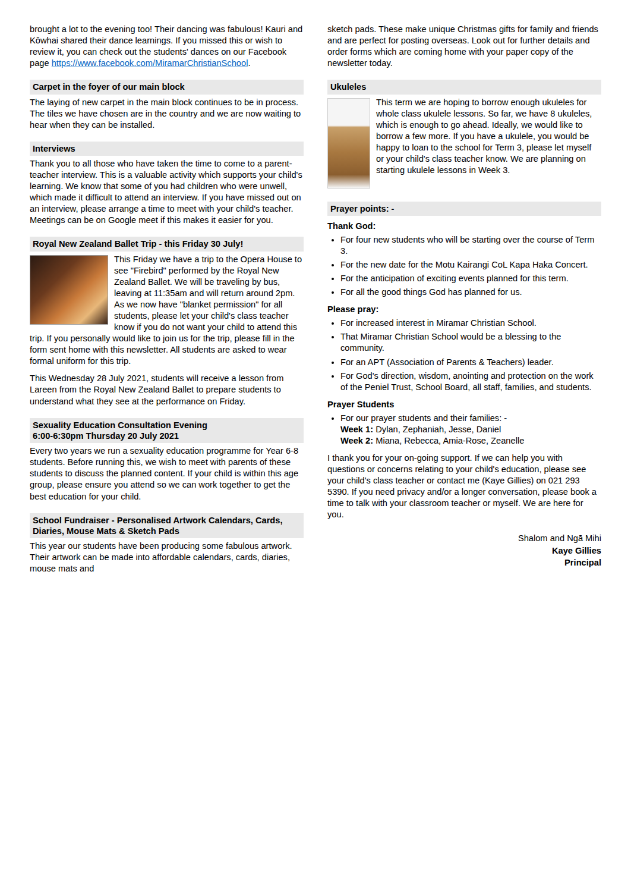brought a lot to the evening too! Their dancing was fabulous! Kauri and Kōwhai shared their dance learnings. If you missed this or wish to review it, you can check out the students' dances on our Facebook page https://www.facebook.com/MiramarChristianSchool.
Carpet in the foyer of our main block
The laying of new carpet in the main block continues to be in process. The tiles we have chosen are in the country and we are now waiting to hear when they can be installed.
Interviews
Thank you to all those who have taken the time to come to a parent-teacher interview. This is a valuable activity which supports your child's learning. We know that some of you had children who were unwell, which made it difficult to attend an interview. If you have missed out on an interview, please arrange a time to meet with your child's teacher. Meetings can be on Google meet if this makes it easier for you.
Royal New Zealand Ballet Trip - this Friday 30 July!
This Friday we have a trip to the Opera House to see "Firebird" performed by the Royal New Zealand Ballet. We will be traveling by bus, leaving at 11:35am and will return around 2pm. As we now have "blanket permission" for all students, please let your child's class teacher know if you do not want your child to attend this trip. If you personally would like to join us for the trip, please fill in the form sent home with this newsletter. All students are asked to wear formal uniform for this trip.
This Wednesday 28 July 2021, students will receive a lesson from Lareen from the Royal New Zealand Ballet to prepare students to understand what they see at the performance on Friday.
Sexuality Education Consultation Evening
6:00-6:30pm Thursday 20 July 2021
Every two years we run a sexuality education programme for Year 6-8 students. Before running this, we wish to meet with parents of these students to discuss the planned content. If your child is within this age group, please ensure you attend so we can work together to get the best education for your child.
School Fundraiser - Personalised Artwork Calendars, Cards, Diaries, Mouse Mats & Sketch Pads
This year our students have been producing some fabulous artwork. Their artwork can be made into affordable calendars, cards, diaries, mouse mats and
sketch pads. These make unique Christmas gifts for family and friends and are perfect for posting overseas. Look out for further details and order forms which are coming home with your paper copy of the newsletter today.
Ukuleles
This term we are hoping to borrow enough ukuleles for whole class ukulele lessons. So far, we have 8 ukuleles, which is enough to go ahead. Ideally, we would like to borrow a few more. If you have a ukulele, you would be happy to loan to the school for Term 3, please let myself or your child's class teacher know. We are planning on starting ukulele lessons in Week 3.
Prayer points: -
Thank God:
For four new students who will be starting over the course of Term 3.
For the new date for the Motu Kairangi CoL Kapa Haka Concert.
For the anticipation of exciting events planned for this term.
For all the good things God has planned for us.
Please pray:
For increased interest in Miramar Christian School.
That Miramar Christian School would be a blessing to the community.
For an APT (Association of Parents & Teachers) leader.
For God's direction, wisdom, anointing and protection on the work of the Peniel Trust, School Board, all staff, families, and students.
Prayer Students
For our prayer students and their families: -
Week 1: Dylan, Zephaniah, Jesse, Daniel
Week 2: Miana, Rebecca, Amia-Rose, Zeanelle
I thank you for your on-going support. If we can help you with questions or concerns relating to your child's education, please see your child's class teacher or contact me (Kaye Gillies) on 021 293 5390. If you need privacy and/or a longer conversation, please book a time to talk with your classroom teacher or myself. We are here for you.
Shalom and Ngā Mihi
Kaye Gillies
Principal